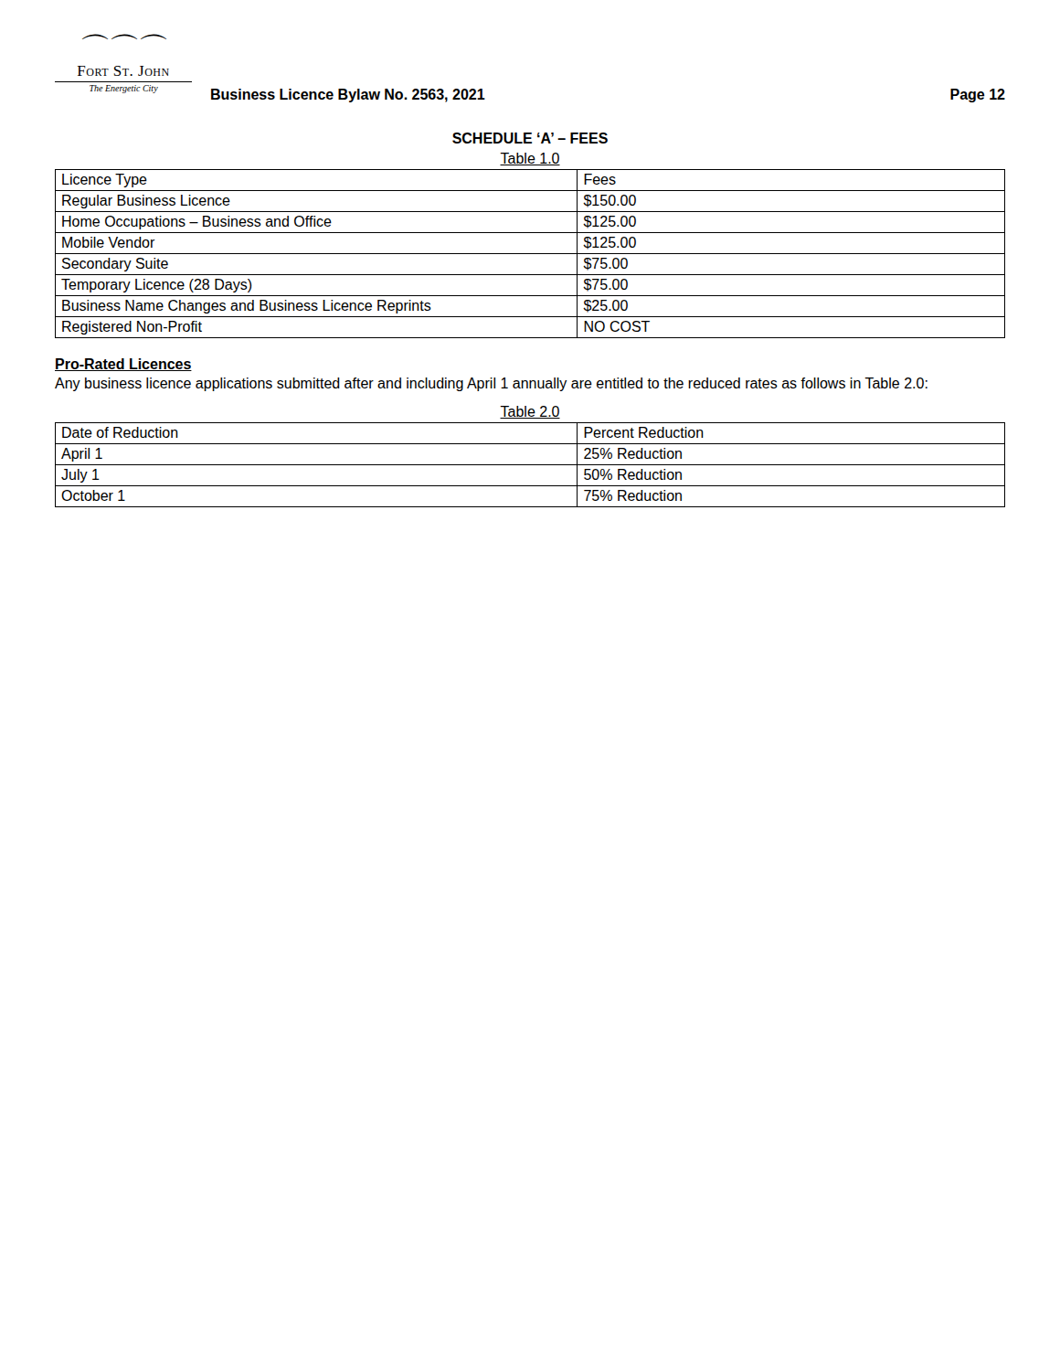⌒⌒⌒
Fort St. John
The Energetic City
Business Licence Bylaw No. 2563, 2021 Page 12
SCHEDULE ‘A’ – FEES
Table 1.0
| Licence Type | Fees |
| Regular Business Licence | $150.00 |
| Home Occupations – Business and Office | $125.00 |
| Mobile Vendor | $125.00 |
| Secondary Suite | $75.00 |
| Temporary Licence (28 Days) | $75.00 |
| Business Name Changes and Business Licence Reprints | $25.00 |
| Registered Non-Profit | NO COST |
Pro-Rated Licences
Any business licence applications submitted after and including April 1 annually are entitled to the reduced rates as follows in Table 2.0:
Table 2.0
| Date of Reduction | Percent Reduction |
| April 1 | 25% Reduction |
| July 1 | 50% Reduction |
| October 1 | 75% Reduction |